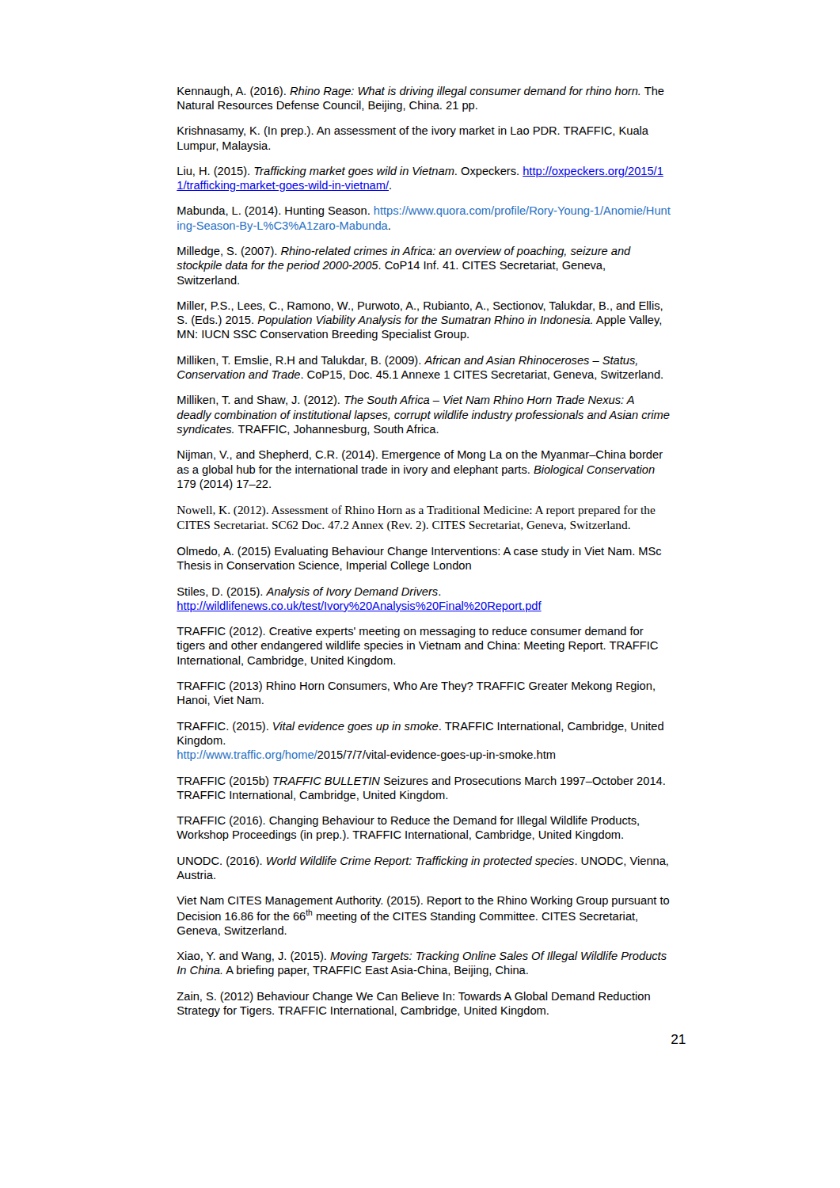Kennaugh, A. (2016). Rhino Rage: What is driving illegal consumer demand for rhino horn. The Natural Resources Defense Council, Beijing, China. 21 pp.
Krishnasamy, K. (In prep.). An assessment of the ivory market in Lao PDR. TRAFFIC, Kuala Lumpur, Malaysia.
Liu, H. (2015). Trafficking market goes wild in Vietnam. Oxpeckers. http://oxpeckers.org/2015/11/trafficking-market-goes-wild-in-vietnam/.
Mabunda, L. (2014). Hunting Season. https://www.quora.com/profile/Rory-Young-1/Anomie/Hunting-Season-By-L%C3%A1zaro-Mabunda.
Milledge, S. (2007). Rhino-related crimes in Africa: an overview of poaching, seizure and stockpile data for the period 2000-2005. CoP14 Inf. 41. CITES Secretariat, Geneva, Switzerland.
Miller, P.S., Lees, C., Ramono, W., Purwoto, A., Rubianto, A., Sectionov, Talukdar, B., and Ellis, S. (Eds.) 2015. Population Viability Analysis for the Sumatran Rhino in Indonesia. Apple Valley, MN: IUCN SSC Conservation Breeding Specialist Group.
Milliken, T. Emslie, R.H and Talukdar, B. (2009). African and Asian Rhinoceroses – Status, Conservation and Trade. CoP15, Doc. 45.1 Annexe 1 CITES Secretariat, Geneva, Switzerland.
Milliken, T. and Shaw, J. (2012). The South Africa – Viet Nam Rhino Horn Trade Nexus: A deadly combination of institutional lapses, corrupt wildlife industry professionals and Asian crime syndicates. TRAFFIC, Johannesburg, South Africa.
Nijman, V., and Shepherd, C.R. (2014). Emergence of Mong La on the Myanmar–China border as a global hub for the international trade in ivory and elephant parts. Biological Conservation 179 (2014) 17–22.
Nowell, K. (2012). Assessment of Rhino Horn as a Traditional Medicine: A report prepared for the CITES Secretariat. SC62 Doc. 47.2 Annex (Rev. 2). CITES Secretariat, Geneva, Switzerland.
Olmedo, A. (2015) Evaluating Behaviour Change Interventions: A case study in Viet Nam. MSc Thesis in Conservation Science, Imperial College London
Stiles, D. (2015). Analysis of Ivory Demand Drivers.
http://wildlifenews.co.uk/test/Ivory%20Analysis%20Final%20Report.pdf
TRAFFIC (2012). Creative experts' meeting on messaging to reduce consumer demand for tigers and other endangered wildlife species in Vietnam and China: Meeting Report. TRAFFIC International, Cambridge, United Kingdom.
TRAFFIC (2013) Rhino Horn Consumers, Who Are They? TRAFFIC Greater Mekong Region, Hanoi, Viet Nam.
TRAFFIC. (2015). Vital evidence goes up in smoke. TRAFFIC International, Cambridge, United Kingdom.
http://www.traffic.org/home/2015/7/7/vital-evidence-goes-up-in-smoke.htm
TRAFFIC (2015b) TRAFFIC BULLETIN Seizures and Prosecutions March 1997–October 2014. TRAFFIC International, Cambridge, United Kingdom.
TRAFFIC (2016). Changing Behaviour to Reduce the Demand for Illegal Wildlife Products, Workshop Proceedings (in prep.). TRAFFIC International, Cambridge, United Kingdom.
UNODC. (2016). World Wildlife Crime Report: Trafficking in protected species. UNODC, Vienna, Austria.
Viet Nam CITES Management Authority. (2015). Report to the Rhino Working Group pursuant to Decision 16.86 for the 66th meeting of the CITES Standing Committee. CITES Secretariat, Geneva, Switzerland.
Xiao, Y. and Wang, J. (2015). Moving Targets: Tracking Online Sales Of Illegal Wildlife Products In China. A briefing paper, TRAFFIC East Asia-China, Beijing, China.
Zain, S. (2012) Behaviour Change We Can Believe In: Towards A Global Demand Reduction Strategy for Tigers. TRAFFIC International, Cambridge, United Kingdom.
21